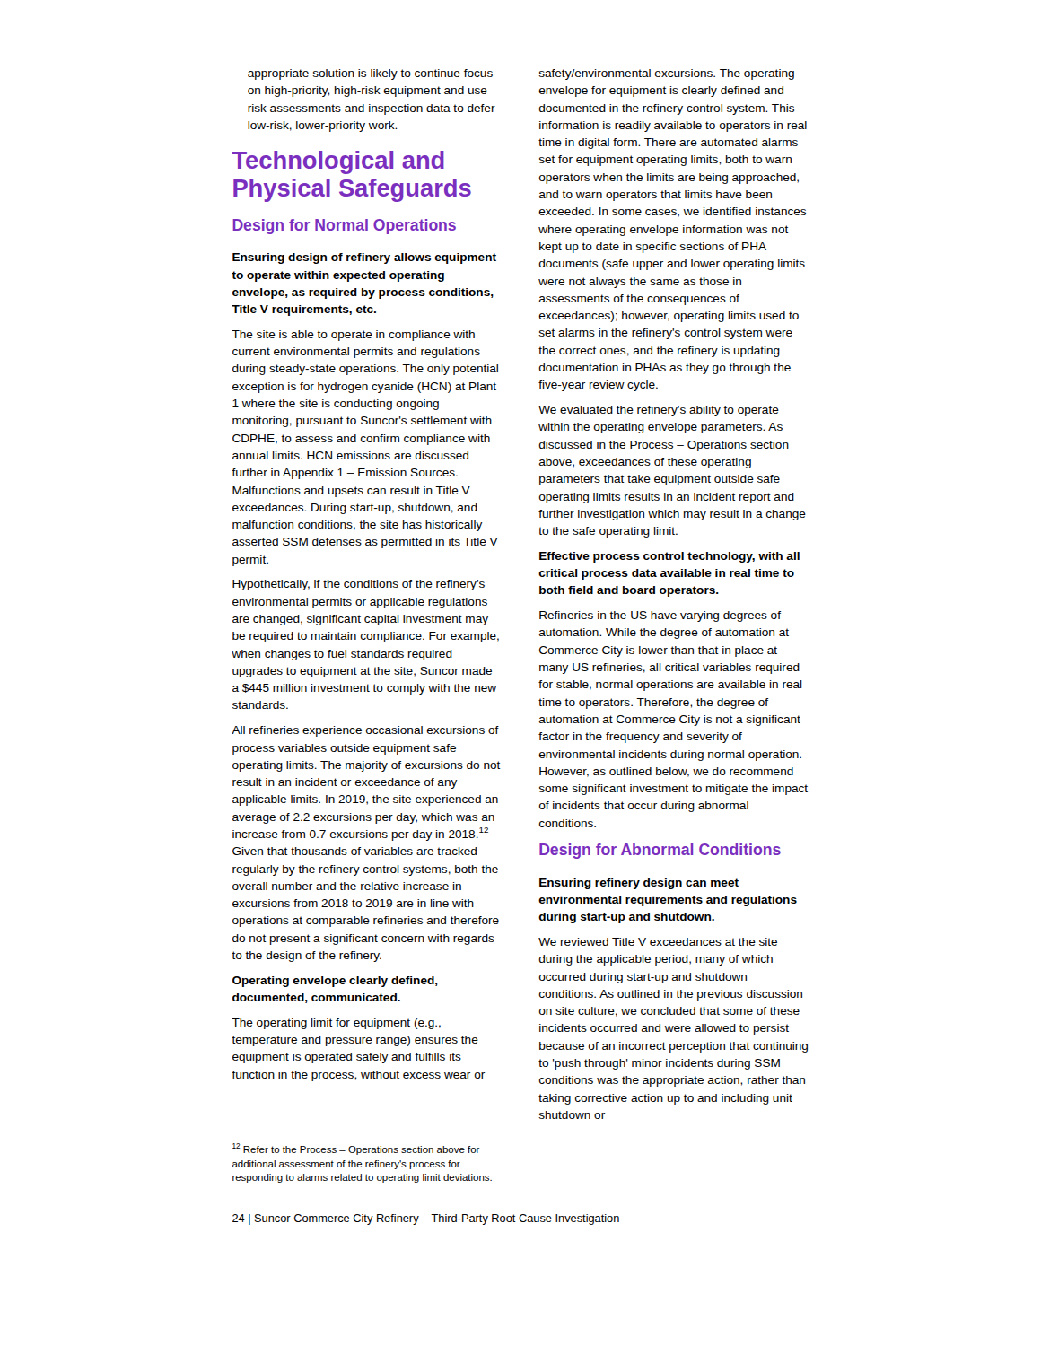appropriate solution is likely to continue focus on high-priority, high-risk equipment and use risk assessments and inspection data to defer low-risk, lower-priority work.
Technological and Physical Safeguards
Design for Normal Operations
Ensuring design of refinery allows equipment to operate within expected operating envelope, as required by process conditions, Title V requirements, etc.
The site is able to operate in compliance with current environmental permits and regulations during steady-state operations. The only potential exception is for hydrogen cyanide (HCN) at Plant 1 where the site is conducting ongoing monitoring, pursuant to Suncor's settlement with CDPHE, to assess and confirm compliance with annual limits. HCN emissions are discussed further in Appendix 1 – Emission Sources. Malfunctions and upsets can result in Title V exceedances. During start-up, shutdown, and malfunction conditions, the site has historically asserted SSM defenses as permitted in its Title V permit.
Hypothetically, if the conditions of the refinery's environmental permits or applicable regulations are changed, significant capital investment may be required to maintain compliance. For example, when changes to fuel standards required upgrades to equipment at the site, Suncor made a $445 million investment to comply with the new standards.
All refineries experience occasional excursions of process variables outside equipment safe operating limits. The majority of excursions do not result in an incident or exceedance of any applicable limits. In 2019, the site experienced an average of 2.2 excursions per day, which was an increase from 0.7 excursions per day in 2018.12 Given that thousands of variables are tracked regularly by the refinery control systems, both the overall number and the relative increase in excursions from 2018 to 2019 are in line with operations at comparable refineries and therefore do not present a significant concern with regards to the design of the refinery.
Operating envelope clearly defined, documented, communicated.
The operating limit for equipment (e.g., temperature and pressure range) ensures the equipment is operated safely and fulfills its function in the process, without excess wear or
safety/environmental excursions. The operating envelope for equipment is clearly defined and documented in the refinery control system. This information is readily available to operators in real time in digital form. There are automated alarms set for equipment operating limits, both to warn operators when the limits are being approached, and to warn operators that limits have been exceeded. In some cases, we identified instances where operating envelope information was not kept up to date in specific sections of PHA documents (safe upper and lower operating limits were not always the same as those in assessments of the consequences of exceedances); however, operating limits used to set alarms in the refinery's control system were the correct ones, and the refinery is updating documentation in PHAs as they go through the five-year review cycle.
We evaluated the refinery's ability to operate within the operating envelope parameters. As discussed in the Process – Operations section above, exceedances of these operating parameters that take equipment outside safe operating limits results in an incident report and further investigation which may result in a change to the safe operating limit.
Effective process control technology, with all critical process data available in real time to both field and board operators.
Refineries in the US have varying degrees of automation. While the degree of automation at Commerce City is lower than that in place at many US refineries, all critical variables required for stable, normal operations are available in real time to operators. Therefore, the degree of automation at Commerce City is not a significant factor in the frequency and severity of environmental incidents during normal operation. However, as outlined below, we do recommend some significant investment to mitigate the impact of incidents that occur during abnormal conditions.
Design for Abnormal Conditions
Ensuring refinery design can meet environmental requirements and regulations during start-up and shutdown.
We reviewed Title V exceedances at the site during the applicable period, many of which occurred during start-up and shutdown conditions. As outlined in the previous discussion on site culture, we concluded that some of these incidents occurred and were allowed to persist because of an incorrect perception that continuing to 'push through' minor incidents during SSM conditions was the appropriate action, rather than taking corrective action up to and including unit shutdown or
12 Refer to the Process – Operations section above for additional assessment of the refinery's process for responding to alarms related to operating limit deviations.
24 | Suncor Commerce City Refinery – Third-Party Root Cause Investigation